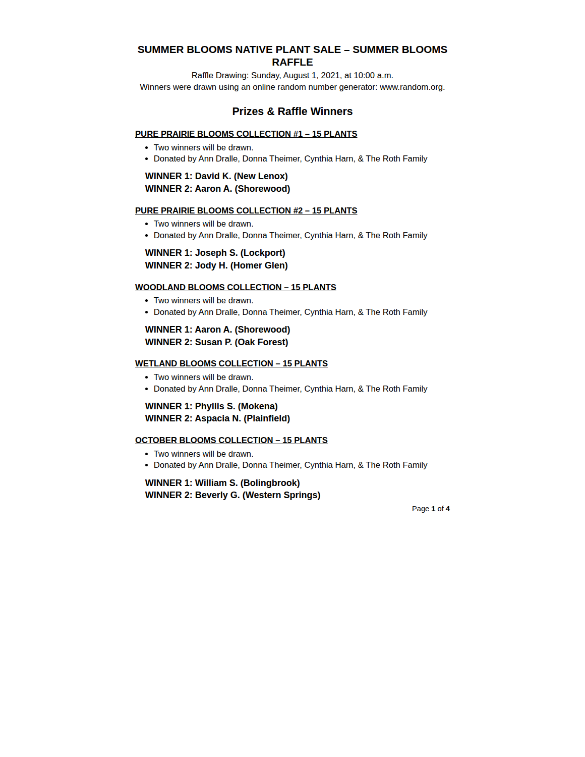SUMMER BLOOMS NATIVE PLANT SALE – SUMMER BLOOMS RAFFLE
Raffle Drawing: Sunday, August 1, 2021, at 10:00 a.m.
Winners were drawn using an online random number generator: www.random.org.
Prizes & Raffle Winners
PURE PRAIRIE BLOOMS COLLECTION #1 – 15 PLANTS
Two winners will be drawn.
Donated by Ann Dralle, Donna Theimer, Cynthia Harn, & The Roth Family
WINNER 1: David K. (New Lenox)
WINNER 2: Aaron A. (Shorewood)
PURE PRAIRIE BLOOMS COLLECTION #2 – 15 PLANTS
Two winners will be drawn.
Donated by Ann Dralle, Donna Theimer, Cynthia Harn, & The Roth Family
WINNER 1: Joseph S. (Lockport)
WINNER 2: Jody H. (Homer Glen)
WOODLAND BLOOMS COLLECTION – 15 PLANTS
Two winners will be drawn.
Donated by Ann Dralle, Donna Theimer, Cynthia Harn, & The Roth Family
WINNER 1: Aaron A. (Shorewood)
WINNER 2: Susan P. (Oak Forest)
WETLAND BLOOMS COLLECTION – 15 PLANTS
Two winners will be drawn.
Donated by Ann Dralle, Donna Theimer, Cynthia Harn, & The Roth Family
WINNER 1: Phyllis S. (Mokena)
WINNER 2: Aspacia N. (Plainfield)
OCTOBER BLOOMS COLLECTION – 15 PLANTS
Two winners will be drawn.
Donated by Ann Dralle, Donna Theimer, Cynthia Harn, & The Roth Family
WINNER 1: William S. (Bolingbrook)
WINNER 2: Beverly G. (Western Springs)
Page 1 of 4